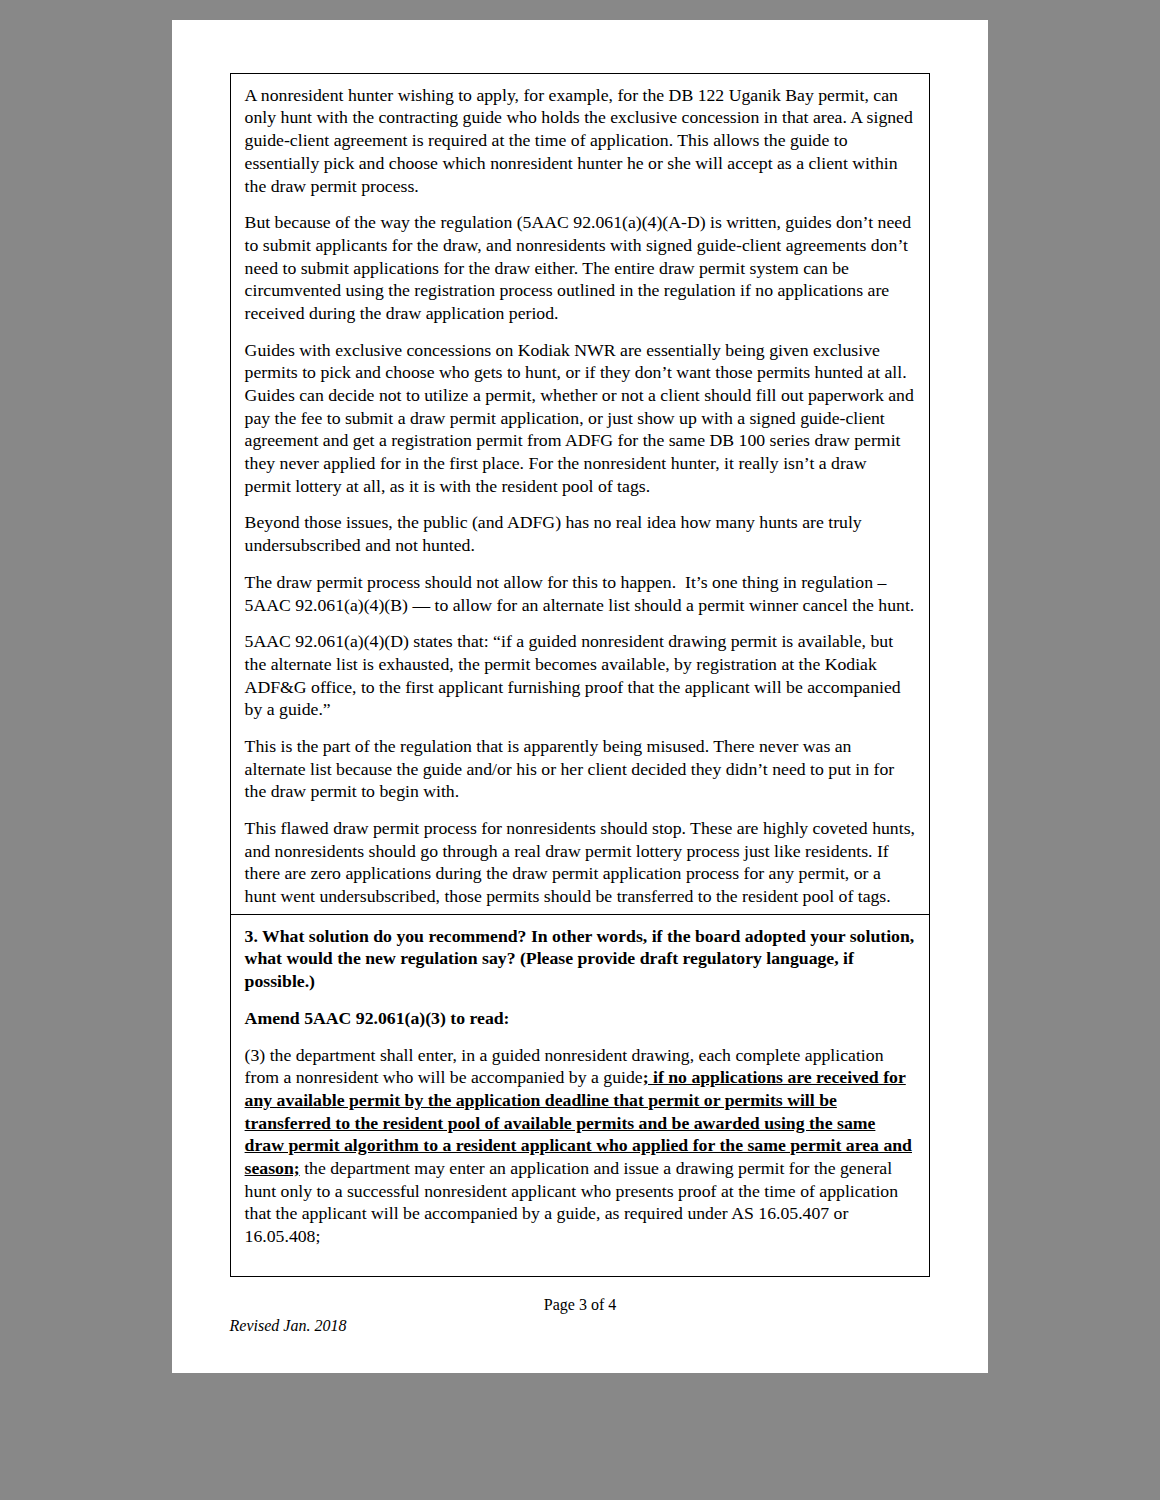A nonresident hunter wishing to apply, for example, for the DB 122 Uganik Bay permit, can only hunt with the contracting guide who holds the exclusive concession in that area. A signed guide-client agreement is required at the time of application. This allows the guide to essentially pick and choose which nonresident hunter he or she will accept as a client within the draw permit process.
But because of the way the regulation (5AAC 92.061(a)(4)(A-D) is written, guides don’t need to submit applicants for the draw, and nonresidents with signed guide-client agreements don’t need to submit applications for the draw either. The entire draw permit system can be circumvented using the registration process outlined in the regulation if no applications are received during the draw application period.
Guides with exclusive concessions on Kodiak NWR are essentially being given exclusive permits to pick and choose who gets to hunt, or if they don’t want those permits hunted at all. Guides can decide not to utilize a permit, whether or not a client should fill out paperwork and pay the fee to submit a draw permit application, or just show up with a signed guide-client agreement and get a registration permit from ADFG for the same DB 100 series draw permit they never applied for in the first place. For the nonresident hunter, it really isn’t a draw permit lottery at all, as it is with the resident pool of tags.
Beyond those issues, the public (and ADFG) has no real idea how many hunts are truly undersubscribed and not hunted.
The draw permit process should not allow for this to happen. It’s one thing in regulation – 5AAC 92.061(a)(4)(B) — to allow for an alternate list should a permit winner cancel the hunt.
5AAC 92.061(a)(4)(D) states that: “if a guided nonresident drawing permit is available, but the alternate list is exhausted, the permit becomes available, by registration at the Kodiak ADF&G office, to the first applicant furnishing proof that the applicant will be accompanied by a guide.”
This is the part of the regulation that is apparently being misused. There never was an alternate list because the guide and/or his or her client decided they didn’t need to put in for the draw permit to begin with.
This flawed draw permit process for nonresidents should stop. These are highly coveted hunts, and nonresidents should go through a real draw permit lottery process just like residents. If there are zero applications during the draw permit application process for any permit, or a hunt went undersubscribed, those permits should be transferred to the resident pool of tags.
3. What solution do you recommend? In other words, if the board adopted your solution, what would the new regulation say? (Please provide draft regulatory language, if possible.)
Amend 5AAC 92.061(a)(3) to read:
(3) the department shall enter, in a guided nonresident drawing, each complete application from a nonresident who will be accompanied by a guide; if no applications are received for any available permit by the application deadline that permit or permits will be transferred to the resident pool of available permits and be awarded using the same draw permit algorithm to a resident applicant who applied for the same permit area and season; the department may enter an application and issue a drawing permit for the general hunt only to a successful nonresident applicant who presents proof at the time of application that the applicant will be accompanied by a guide, as required under AS 16.05.407 or 16.05.408;
Page 3 of 4
Revised Jan. 2018